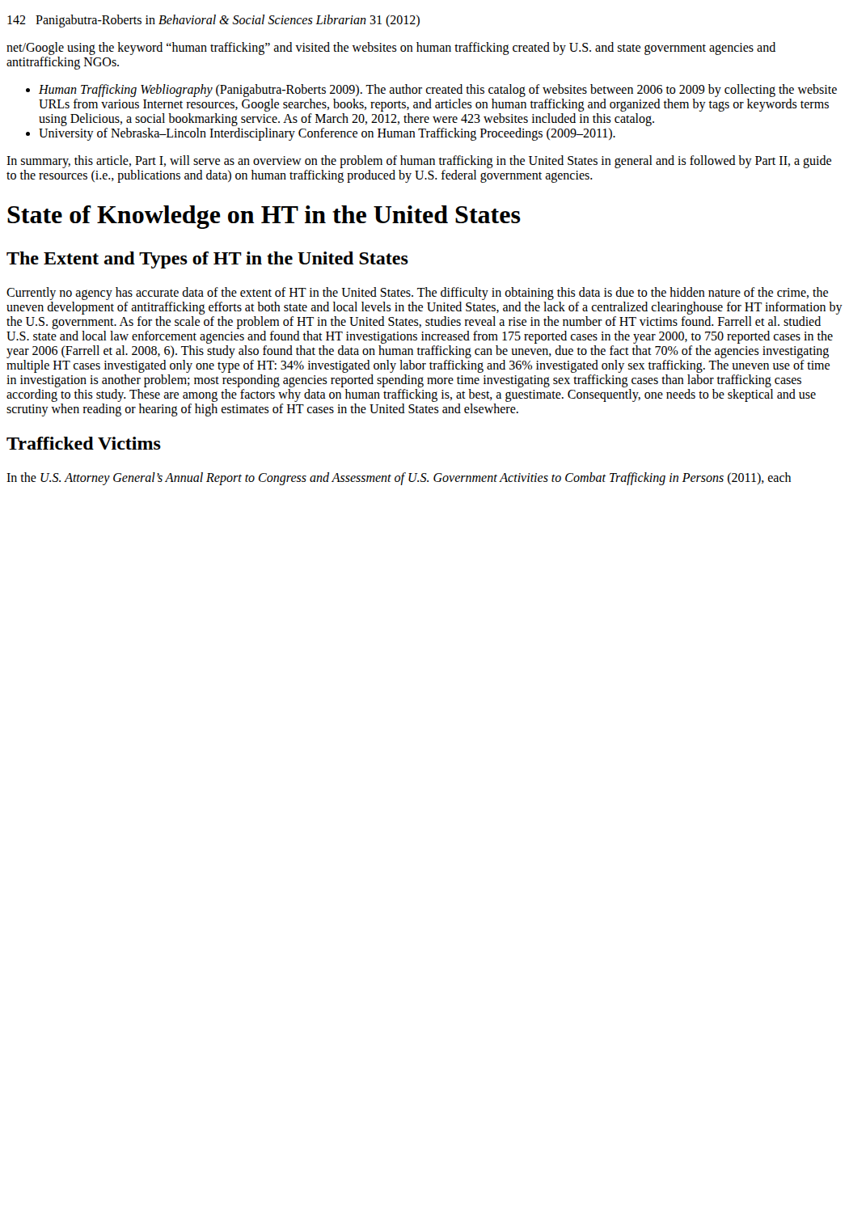142 Panigabutra-Roberts in Behavioral & Social Sciences Librarian 31 (2012)
net/Google using the keyword “human trafficking” and visited the websites on human trafficking created by U.S. and state government agencies and antitrafficking NGOs.
Human Trafficking Webliography (Panigabutra-Roberts 2009). The author created this catalog of websites between 2006 to 2009 by collecting the website URLs from various Internet resources, Google searches, books, reports, and articles on human trafficking and organized them by tags or keywords terms using Delicious, a social bookmarking service. As of March 20, 2012, there were 423 websites included in this catalog.
University of Nebraska–Lincoln Interdisciplinary Conference on Human Trafficking Proceedings (2009–2011).
In summary, this article, Part I, will serve as an overview on the problem of human trafficking in the United States in general and is followed by Part II, a guide to the resources (i.e., publications and data) on human trafficking produced by U.S. federal government agencies.
State of Knowledge on HT in the United States
The Extent and Types of HT in the United States
Currently no agency has accurate data of the extent of HT in the United States. The difficulty in obtaining this data is due to the hidden nature of the crime, the uneven development of antitrafficking efforts at both state and local levels in the United States, and the lack of a centralized clearinghouse for HT information by the U.S. government. As for the scale of the problem of HT in the United States, studies reveal a rise in the number of HT victims found. Farrell et al. studied U.S. state and local law enforcement agencies and found that HT investigations increased from 175 reported cases in the year 2000, to 750 reported cases in the year 2006 (Farrell et al. 2008, 6). This study also found that the data on human trafficking can be uneven, due to the fact that 70% of the agencies investigating multiple HT cases investigated only one type of HT: 34% investigated only labor trafficking and 36% investigated only sex trafficking. The uneven use of time in investigation is another problem; most responding agencies reported spending more time investigating sex trafficking cases than labor trafficking cases according to this study. These are among the factors why data on human trafficking is, at best, a guestimate. Consequently, one needs to be skeptical and use scrutiny when reading or hearing of high estimates of HT cases in the United States and elsewhere.
Trafficked Victims
In the U.S. Attorney General’s Annual Report to Congress and Assessment of U.S. Government Activities to Combat Trafficking in Persons (2011), each